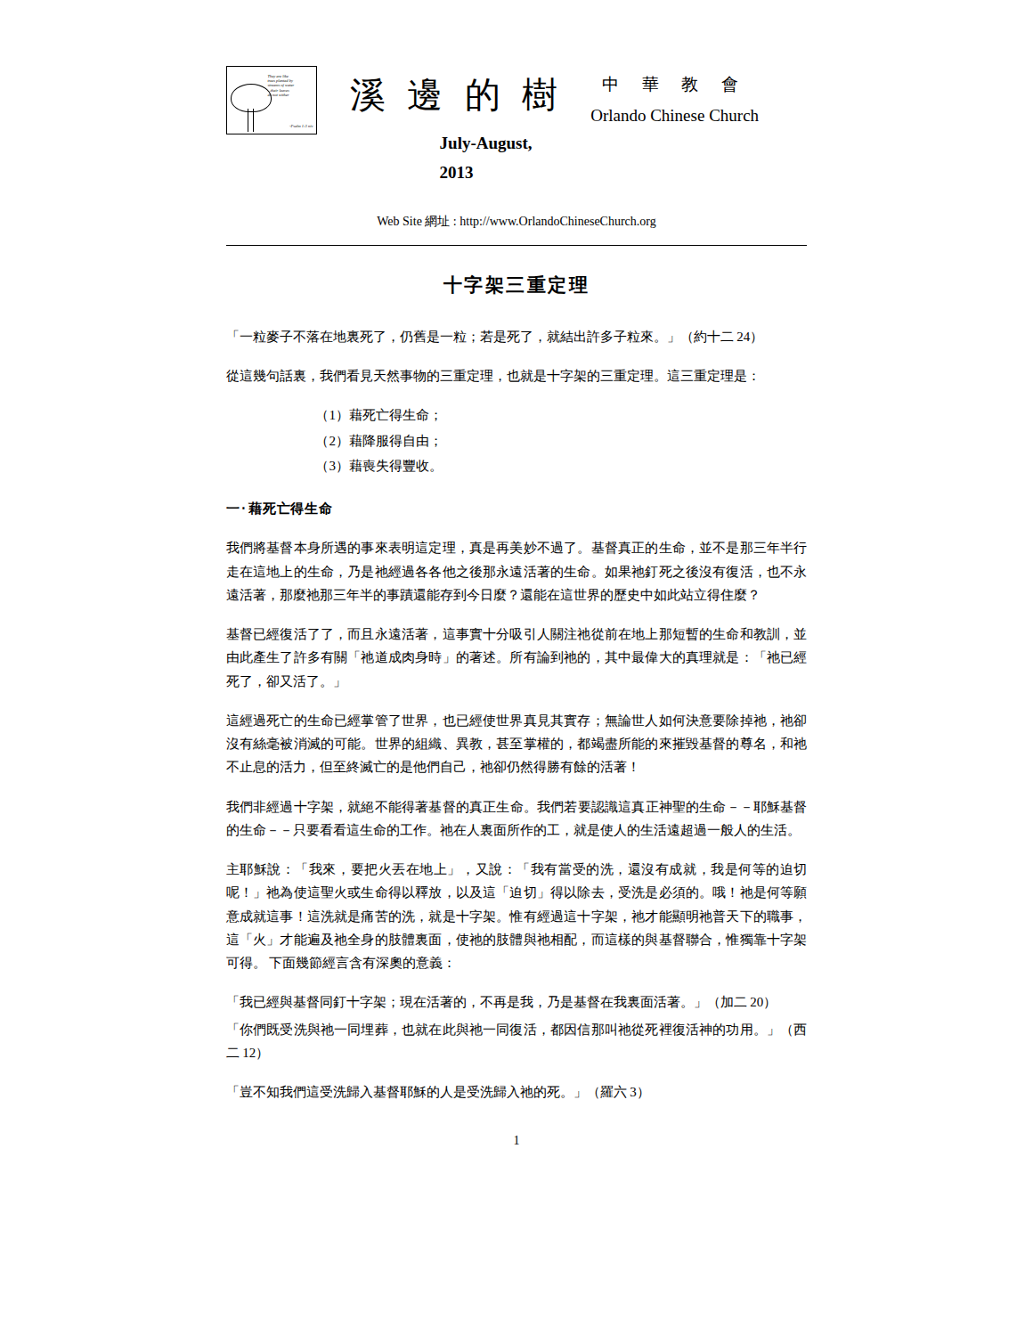They are like
trees planted by
streams of water
...their leaves
do not wither
-Psalm 1:3 niv
溪 邊 的 樹
July-August, 2013
中 華 教 會
Orlando Chinese Church
Web Site 網址 : http://www.OrlandoChineseChurch.org
十字架三重定理
「一粒麥子不落在地裏死了，仍舊是一粒；若是死了，就結出許多子粒來。」（約十二 24）
從這幾句話裏，我們看見天然事物的三重定理，也就是十字架的三重定理。這三重定理是：
（1）藉死亡得生命；
（2）藉降服得自由；
（3）藉喪失得豐收。
一‧藉死亡得生命
我們將基督本身所遇的事來表明這定理，真是再美妙不過了。基督真正的生命，並不是那三年半行走在這地上的生命，乃是祂經過各各他之後那永遠活著的生命。如果祂釘死之後沒有復活，也不永遠活著，那麼祂那三年半的事蹟還能存到今日麼？還能在這世界的歷史中如此站立得住麼？
基督已經復活了了，而且永遠活著，這事實十分吸引人關注祂從前在地上那短暫的生命和教訓，並由此產生了許多有關「祂道成肉身時」的著述。所有論到祂的，其中最偉大的真理就是：「祂已經死了，卻又活了。」
這經過死亡的生命已經掌管了世界，也已經使世界真見其實存；無論世人如何決意要除掉祂，祂卻沒有絲毫被消滅的可能。世界的組織、異教，甚至掌權的，都竭盡所能的來摧毀基督的尊名，和祂不止息的活力，但至終滅亡的是他們自己，祂卻仍然得勝有餘的活著！
我們非經過十字架，就絕不能得著基督的真正生命。我們若要認識這真正神聖的生命－－耶穌基督的生命－－只要看看這生命的工作。祂在人裏面所作的工，就是使人的生活遠超過一般人的生活。
主耶穌說：「我來，要把火丟在地上」，又說：「我有當受的洗，還沒有成就，我是何等的迫切呢！」祂為使這聖火或生命得以釋放，以及這「迫切」得以除去，受洗是必須的。哦！祂是何等願意成就這事！這洗就是痛苦的洗，就是十字架。惟有經過這十字架，祂才能顯明祂普天下的職事，這「火」才能遍及祂全身的肢體裏面，使祂的肢體與祂相配，而這樣的與基督聯合，惟獨靠十字架可得。 下面幾節經言含有深奧的意義：
「我已經與基督同釘十字架；現在活著的，不再是我，乃是基督在我裏面活著。」（加二 20）
「你們既受洗與祂一同埋葬，也就在此與祂一同復活，都因信那叫祂從死裡復活神的功用。」（西二 12）
「豈不知我們這受洗歸入基督耶穌的人是受洗歸入祂的死。」（羅六 3）
1